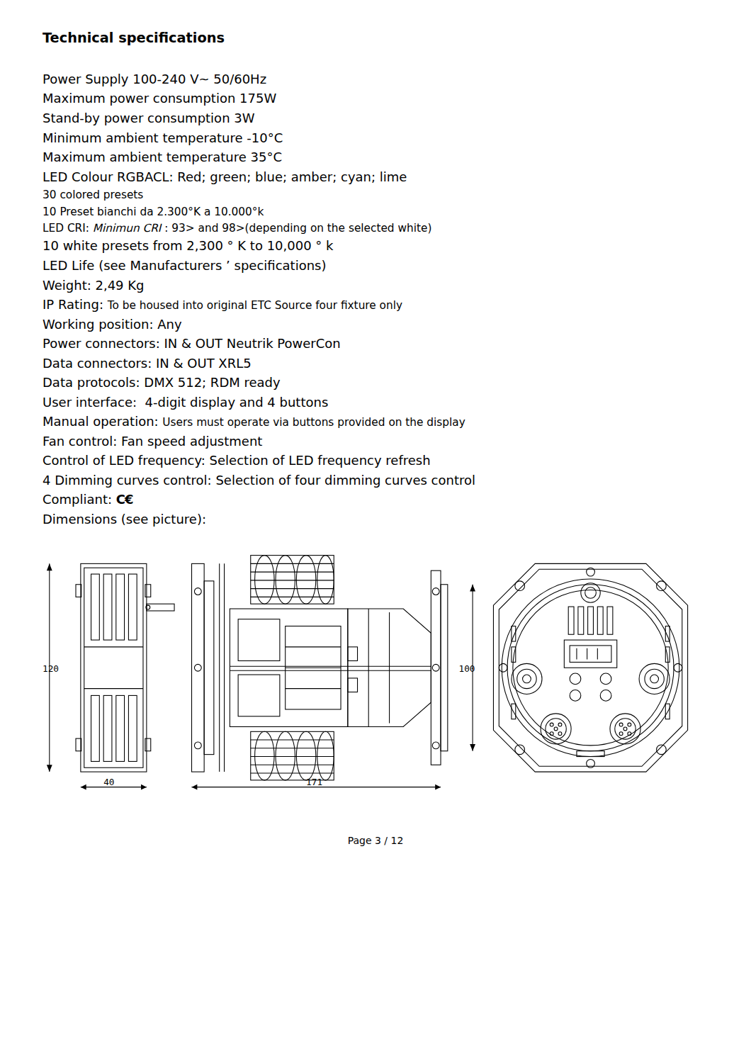Technical specifications
Power Supply 100-240 V~ 50/60Hz
Maximum power consumption 175W
Stand-by power consumption 3W
Minimum ambient temperature -10°C
Maximum ambient temperature 35°C
LED Colour RGBACL: Red; green; blue; amber; cyan; lime
30 colored presets
10 Preset bianchi da 2.300°K a 10.000°k
LED CRI: Minimun CRI : 93> and 98>(depending on the selected white)
10 white presets from 2,300 ° K to 10,000 ° k
LED Life (see Manufacturers ’ specifications)
Weight: 2,49 Kg
IP Rating: To be housed into original ETC Source four fixture only
Working position: Any
Power connectors: IN & OUT Neutrik PowerCon
Data connectors: IN & OUT XRL5
Data protocols: DMX 512; RDM ready
User interface: 4-digit display and 4 buttons
Manual operation: Users must operate via buttons provided on the display
Fan control: Fan speed adjustment
Control of LED frequency: Selection of LED frequency refresh
4 Dimming curves control: Selection of four dimming curves control
Compliant: C€
Dimensions (see picture):
120 40 171 100
Page 3 / 12